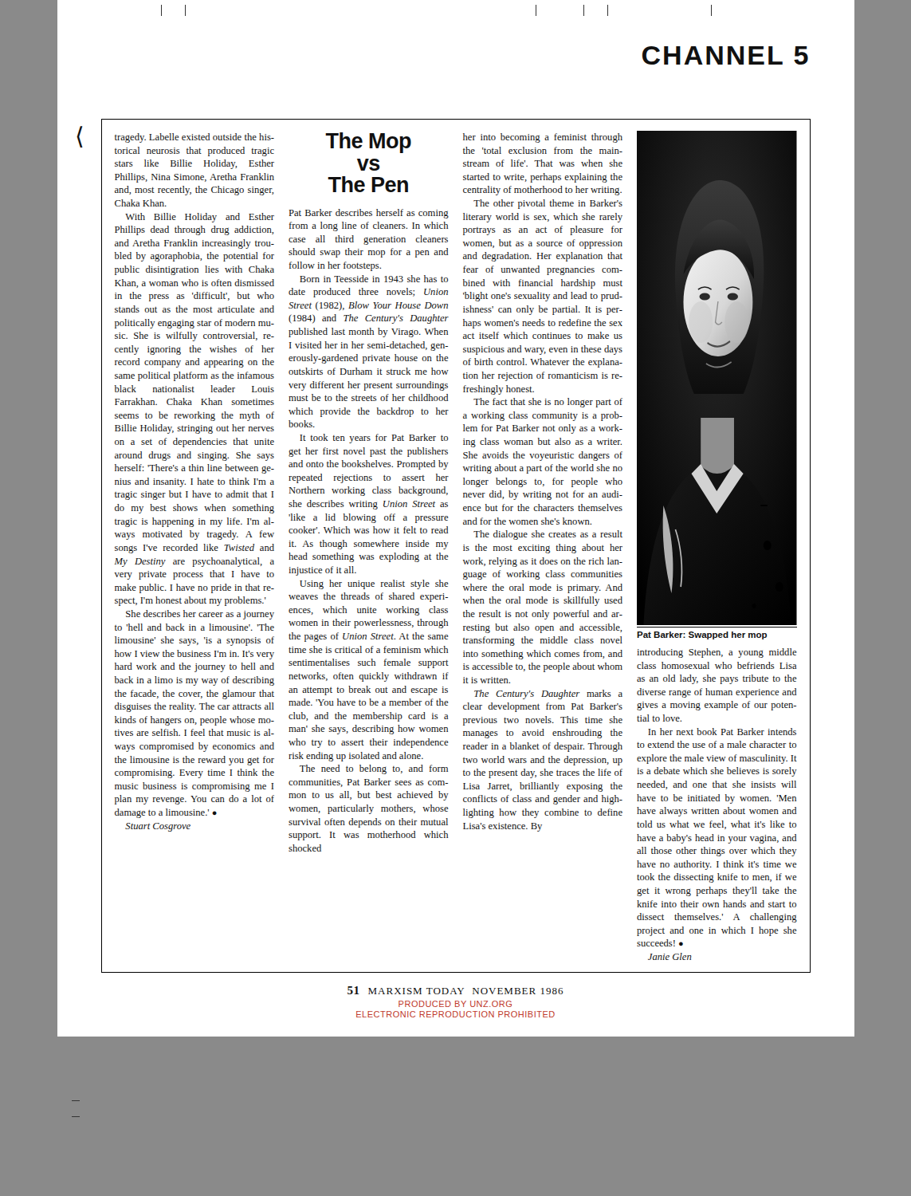CHANNEL 5
⟨
tragedy. Labelle existed outside the historical neurosis that produced tragic stars like Billie Holiday, Esther Phillips, Nina Simone, Aretha Franklin and, most recently, the Chicago singer, Chaka Khan.
With Billie Holiday and Esther Phillips dead through drug addiction, and Aretha Franklin increasingly troubled by agoraphobia, the potential for public disintigration lies with Chaka Khan, a woman who is often dismissed in the press as 'difficult', but who stands out as the most articulate and politically engaging star of modern music. She is wilfully controversial, recently ignoring the wishes of her record company and appearing on the same political platform as the infamous black nationalist leader Louis Farrakhan. Chaka Khan sometimes seems to be reworking the myth of Billie Holiday, stringing out her nerves on a set of dependencies that unite around drugs and singing. She says herself: 'There's a thin line between genius and insanity. I hate to think I'm a tragic singer but I have to admit that I do my best shows when something tragic is happening in my life. I'm always motivated by tragedy. A few songs I've recorded like Twisted and My Destiny are psychoanalytical, a very private process that I have to make public. I have no pride in that respect, I'm honest about my problems.'
She describes her career as a journey to 'hell and back in a limousine'. 'The limousine' she says, 'is a synopsis of how I view the business I'm in. It's very hard work and the journey to hell and back in a limo is my way of describing the facade, the cover, the glamour that disguises the reality. The car attracts all kinds of hangers on, people whose motives are selfish. I feel that music is always compromised by economics and the limousine is the reward you get for compromising. Every time I think the music business is compromising me I plan my revenge. You can do a lot of damage to a limousine.' ●
Stuart Cosgrove
The Mop
vs
The Pen
Pat Barker describes herself as coming from a long line of cleaners. In which case all third generation cleaners should swap their mop for a pen and follow in her footsteps.
Born in Teesside in 1943 she has to date produced three novels; Union Street (1982), Blow Your House Down (1984) and The Century's Daughter published last month by Virago. When I visited her in her semi-detached, generously-gardened private house on the outskirts of Durham it struck me how very different her present surroundings must be to the streets of her childhood which provide the backdrop to her books.
It took ten years for Pat Barker to get her first novel past the publishers and onto the bookshelves. Prompted by repeated rejections to assert her Northern working class background, she describes writing Union Street as 'like a lid blowing off a pressure cooker'. Which was how it felt to read it. As though somewhere inside my head something was exploding at the injustice of it all.
Using her unique realist style she weaves the threads of shared experiences, which unite working class women in their powerlessness, through the pages of Union Street. At the same time she is critical of a feminism which sentimentalises such female support networks, often quickly withdrawn if an attempt to break out and escape is made. 'You have to be a member of the club, and the membership card is a man' she says, describing how women who try to assert their independence risk ending up isolated and alone.
The need to belong to, and form communities, Pat Barker sees as common to us all, but best achieved by women, particularly mothers, whose survival often depends on their mutual support. It was motherhood which shocked
her into becoming a feminist through the 'total exclusion from the mainstream of life'. That was when she started to write, perhaps explaining the centrality of motherhood to her writing.
The other pivotal theme in Barker's literary world is sex, which she rarely portrays as an act of pleasure for women, but as a source of oppression and degradation. Her explanation that fear of unwanted pregnancies combined with financial hardship must 'blight one's sexuality and lead to prudishness' can only be partial. It is perhaps women's needs to redefine the sex act itself which continues to make us suspicious and wary, even in these days of birth control. Whatever the explanation her rejection of romanticism is refreshingly honest.
The fact that she is no longer part of a working class community is a problem for Pat Barker not only as a working class woman but also as a writer. She avoids the voyeuristic dangers of writing about a part of the world she no longer belongs to, for people who never did, by writing not for an audience but for the characters themselves and for the women she's known.
The dialogue she creates as a result is the most exciting thing about her work, relying as it does on the rich language of working class communities where the oral mode is primary. And when the oral mode is skillfully used the result is not only powerful and arresting but also open and accessible, transforming the middle class novel into something which comes from, and is accessible to, the people about whom it is written.
The Century's Daughter marks a clear development from Pat Barker's previous two novels. This time she manages to avoid enshrouding the reader in a blanket of despair. Through two world wars and the depression, up to the present day, she traces the life of Lisa Jarret, brilliantly exposing the conflicts of class and gender and highlighting how they combine to define Lisa's existence. By
Pat Barker: Swapped her mop
introducing Stephen, a young middle class homosexual who befriends Lisa as an old lady, she pays tribute to the diverse range of human experience and gives a moving example of our potential to love.
In her next book Pat Barker intends to extend the use of a male character to explore the male view of masculinity. It is a debate which she believes is sorely needed, and one that she insists will have to be initiated by women. 'Men have always written about women and told us what we feel, what it's like to have a baby's head in your vagina, and all those other things over which they have no authority. I think it's time we took the dissecting knife to men, if we get it wrong perhaps they'll take the knife into their own hands and start to dissect themselves.' A challenging project and one in which I hope she succeeds! ●
Janie Glen
51 MARXISM TODAY NOVEMBER 1986
PRODUCED BY UNZ.ORG
ELECTRONIC REPRODUCTION PROHIBITED